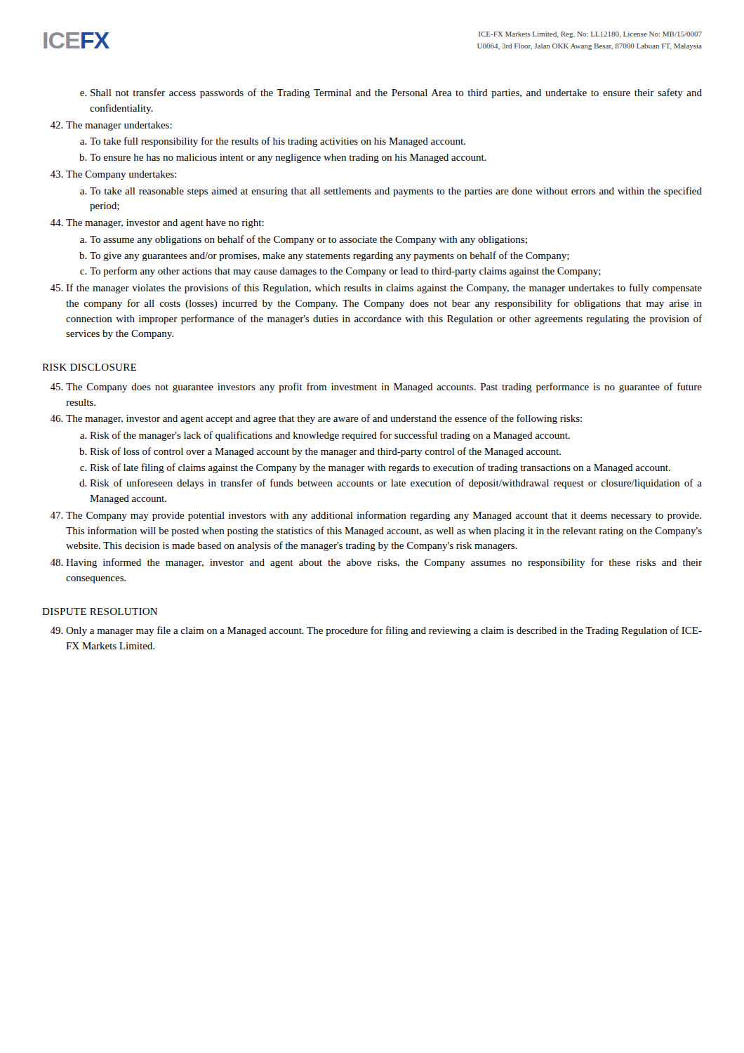ICEFX
ICE-FX Markets Limited, Reg. No: LL12180, License No: MB/15/0007
U0064, 3rd Floor, Jalan OKK Awang Besar, 87000 Labuan FT, Malaysia
Shall not transfer access passwords of the Trading Terminal and the Personal Area to third parties, and undertake to ensure their safety and confidentiality.
The manager undertakes:
To take full responsibility for the results of his trading activities on his Managed account.
To ensure he has no malicious intent or any negligence when trading on his Managed account.
The Company undertakes:
To take all reasonable steps aimed at ensuring that all settlements and payments to the parties are done without errors and within the specified period;
The manager, investor and agent have no right:
To assume any obligations on behalf of the Company or to associate the Company with any obligations;
To give any guarantees and/or promises, make any statements regarding any payments on behalf of the Company;
To perform any other actions that may cause damages to the Company or lead to third-party claims against the Company;
If the manager violates the provisions of this Regulation, which results in claims against the Company, the manager undertakes to fully compensate the company for all costs (losses) incurred by the Company. The Company does not bear any responsibility for obligations that may arise in connection with improper performance of the manager's duties in accordance with this Regulation or other agreements regulating the provision of services by the Company.
Risk Disclosure
The Company does not guarantee investors any profit from investment in Managed accounts. Past trading performance is no guarantee of future results.
The manager, investor and agent accept and agree that they are aware of and understand the essence of the following risks:
Risk of the manager's lack of qualifications and knowledge required for successful trading on a Managed account.
Risk of loss of control over a Managed account by the manager and third-party control of the Managed account.
Risk of late filing of claims against the Company by the manager with regards to execution of trading transactions on a Managed account.
Risk of unforeseen delays in transfer of funds between accounts or late execution of deposit/withdrawal request or closure/liquidation of a Managed account.
The Company may provide potential investors with any additional information regarding any Managed account that it deems necessary to provide. This information will be posted when posting the statistics of this Managed account, as well as when placing it in the relevant rating on the Company's website. This decision is made based on analysis of the manager's trading by the Company's risk managers.
Having informed the manager, investor and agent about the above risks, the Company assumes no responsibility for these risks and their consequences.
Dispute Resolution
Only a manager may file a claim on a Managed account. The procedure for filing and reviewing a claim is described in the Trading Regulation of ICE-FX Markets Limited.